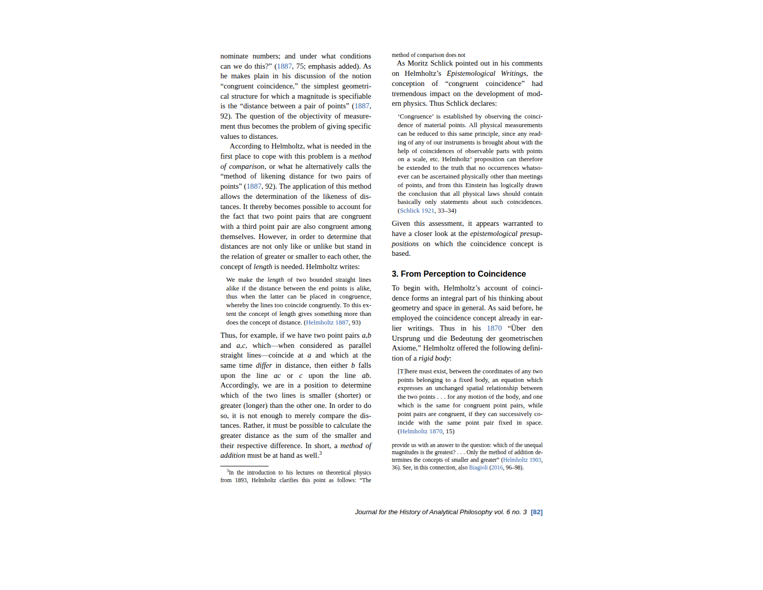nominate numbers; and under what conditions can we do this?” (1887, 75; emphasis added). As he makes plain in his discussion of the notion “congruent coincidence,” the simplest geometrical structure for which a magnitude is specifiable is the “distance between a pair of points” (1887, 92). The question of the objectivity of measurement thus becomes the problem of giving specific values to distances.
According to Helmholtz, what is needed in the first place to cope with this problem is a method of comparison, or what he alternatively calls the “method of likening distance for two pairs of points” (1887, 92). The application of this method allows the determination of the likeness of distances. It thereby becomes possible to account for the fact that two point pairs that are congruent with a third point pair are also congruent among themselves. However, in order to determine that distances are not only like or unlike but stand in the relation of greater or smaller to each other, the concept of length is needed. Helmholtz writes:
We make the length of two bounded straight lines alike if the distance between the end points is alike, thus when the latter can be placed in congruence, whereby the lines too coincide congruently. To this extent the concept of length gives something more than does the concept of distance. (Helmholtz 1887, 93)
Thus, for example, if we have two point pairs a,b and a,c, which—when considered as parallel straight lines—coincide at a and which at the same time differ in distance, then either b falls upon the line ac or c upon the line ab. Accordingly, we are in a position to determine which of the two lines is smaller (shorter) or greater (longer) than the other one. In order to do so, it is not enough to merely compare the distances. Rather, it must be possible to calculate the greater distance as the sum of the smaller and their respective difference. In short, a method of addition must be at hand as well.3
3In the introduction to his lectures on theoretical physics from 1893, Helmholtz clarifies this point as follows: “The method of comparison does not
As Moritz Schlick pointed out in his comments on Helmholtz’s Epistemological Writings, the conception of “congruent coincidence” had tremendous impact on the development of modern physics. Thus Schlick declares:
‘Congruence’ is established by observing the coincidence of material points. All physical measurements can be reduced to this same principle, since any reading of any of our instruments is brought about with the help of coincidences of observable parts with points on a scale, etc. Helmholtz’ proposition can therefore be extended to the truth that no occurrences whatsoever can be ascertained physically other than meetings of points, and from this Einstein has logically drawn the conclusion that all physical laws should contain basically only statements about such coincidences. (Schlick 1921, 33–34)
Given this assessment, it appears warranted to have a closer look at the epistemological presuppositions on which the coincidence concept is based.
3. From Perception to Coincidence
To begin with, Helmholtz’s account of coincidence forms an integral part of his thinking about geometry and space in general. As said before, he employed the coincidence concept already in earlier writings. Thus in his 1870 “Über den Ursprung und die Bedeutung der geometrischen Axiome,” Helmholtz offered the following definition of a rigid body:
[T]here must exist, between the coordinates of any two points belonging to a fixed body, an equation which expresses an unchanged spatial relationship between the two points . . . for any motion of the body, and one which is the same for congruent point pairs, while point pairs are congruent, if they can successively coincide with the same point pair fixed in space. (Helmholtz 1870, 15)
provide us with an answer to the question: which of the unequal magnitudes is the greatest? . . . Only the method of addition determines the concepts of smaller and greater” (Helmholtz 1903, 36). See, in this connection, also Biagioli (2016, 96–98).
Journal for the History of Analytical Philosophy vol. 6 no. 3[82]